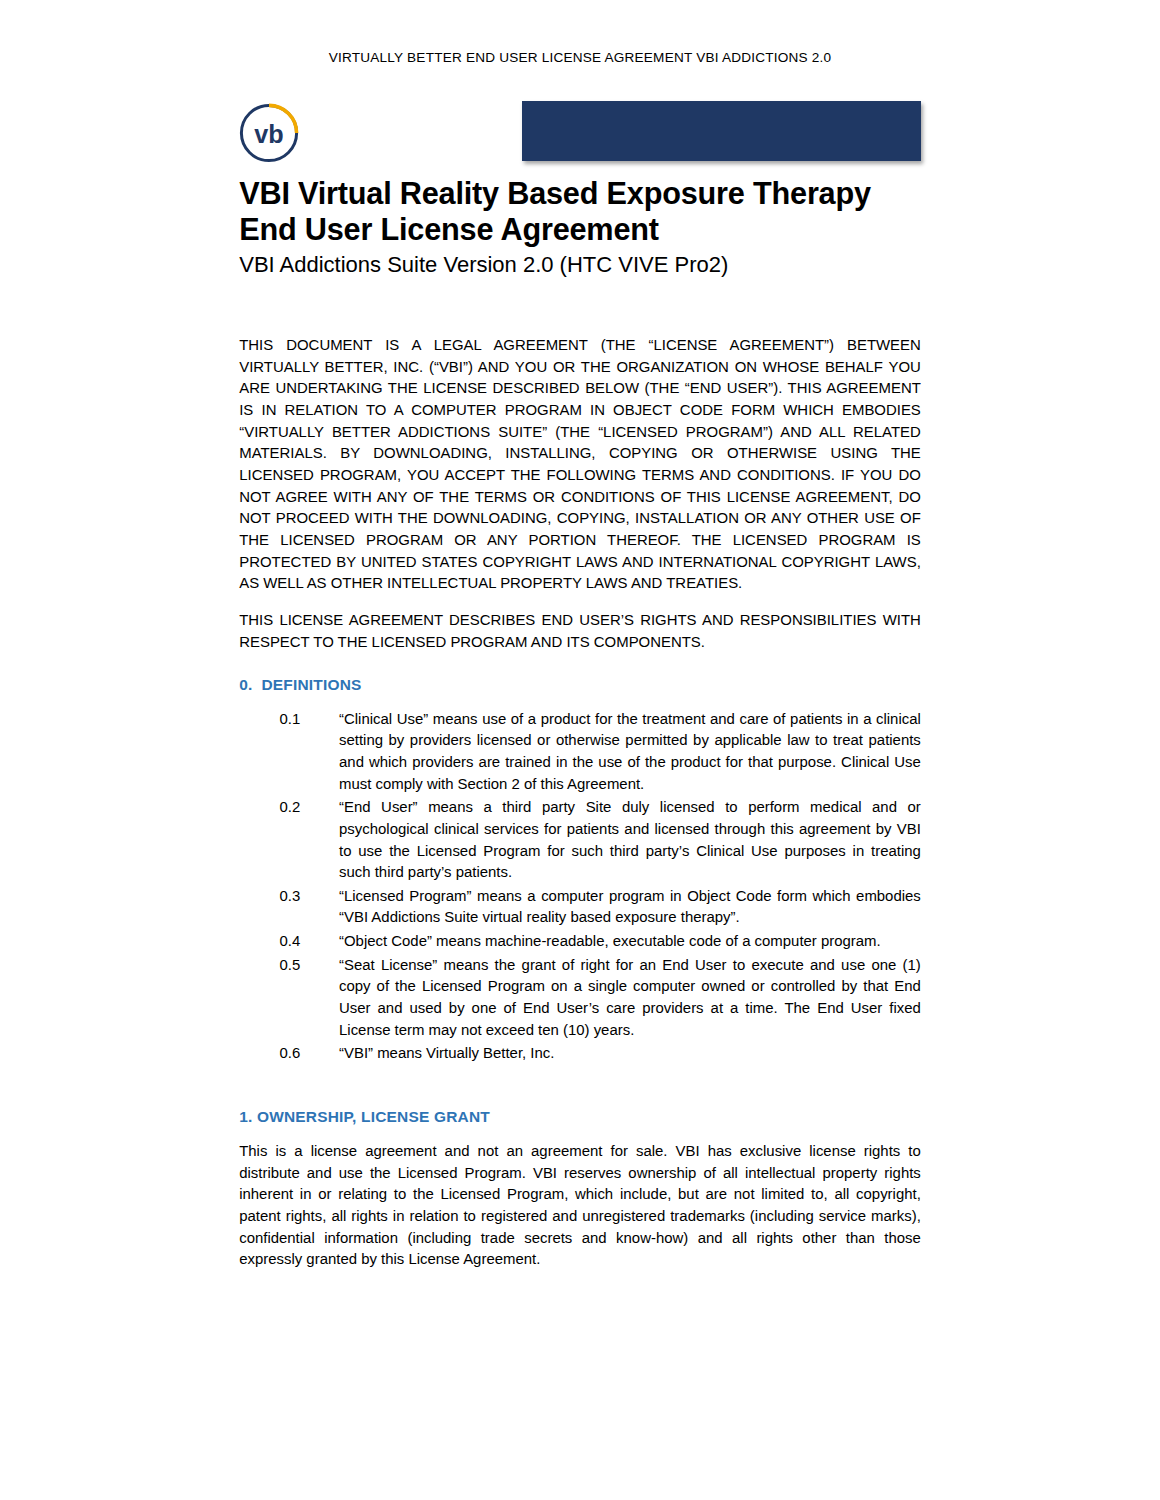VIRTUALLY BETTER END USER LICENSE AGREEMENT VBI ADDICTIONS 2.0
vb
VBI Virtual Reality Based Exposure Therapy End User License Agreement
VBI Addictions Suite Version 2.0 (HTC VIVE Pro2)
THIS DOCUMENT IS A LEGAL AGREEMENT (the “License Agreement”) BETWEEN VIRTUALLY BETTER, INC. (“VBI”) AND YOU OR THE ORGANIZATION ON WHOSE BEHALF YOU ARE UNDERTAKING THE LICENSE DESCRIBED BELOW (the “End User”). THIS AGREEMENT IS IN RELATION TO A COMPUTER PROGRAM IN OBJECT CODE FORM WHICH EMBODIES “VIRTUALLY BETTER ADDICTIONS SUITE” (the “Licensed Program”) AND ALL RELATED MATERIALS. BY DOWNLOADING, INSTALLING, COPYING OR OTHERWISE USING THE LICENSED PROGRAM, YOU ACCEPT THE FOLLOWING TERMS AND CONDITIONS. IF YOU DO NOT AGREE WITH ANY OF THE TERMS OR CONDITIONS OF THIS LICENSE AGREEMENT, DO NOT PROCEED WITH THE DOWNLOADING, COPYING, INSTALLATION OR ANY OTHER USE OF THE LICENSED PROGRAM OR ANY PORTION THEREOF. THE LICENSED PROGRAM IS PROTECTED BY UNITED STATES COPYRIGHT LAWS AND INTERNATIONAL COPYRIGHT LAWS, AS WELL AS OTHER INTELLECTUAL PROPERTY LAWS AND TREATIES.
THIS LICENSE AGREEMENT DESCRIBES END USER’S RIGHTS AND RESPONSIBILITIES WITH RESPECT TO THE LICENSED PROGRAM AND ITS COMPONENTS.
0. DEFINITIONS
0.1
“Clinical Use” means use of a product for the treatment and care of patients in a clinical setting by providers licensed or otherwise permitted by applicable law to treat patients and which providers are trained in the use of the product for that purpose. Clinical Use must comply with Section 2 of this Agreement.
0.2
“End User” means a third party Site duly licensed to perform medical and or psychological clinical services for patients and licensed through this agreement by VBI to use the Licensed Program for such third party’s Clinical Use purposes in treating such third party’s patients.
0.3
“Licensed Program” means a computer program in Object Code form which embodies “VBI Addictions Suite virtual reality based exposure therapy”.
0.4
“Object Code” means machine-readable, executable code of a computer program.
0.5
“Seat License” means the grant of right for an End User to execute and use one (1) copy of the Licensed Program on a single computer owned or controlled by that End User and used by one of End User’s care providers at a time. The End User fixed License term may not exceed ten (10) years.
0.6
“VBI” means Virtually Better, Inc.
1. OWNERSHIP, LICENSE GRANT
This is a license agreement and not an agreement for sale. VBI has exclusive license rights to distribute and use the Licensed Program. VBI reserves ownership of all intellectual property rights inherent in or relating to the Licensed Program, which include, but are not limited to, all copyright, patent rights, all rights in relation to registered and unregistered trademarks (including service marks), confidential information (including trade secrets and know-how) and all rights other than those expressly granted by this License Agreement.